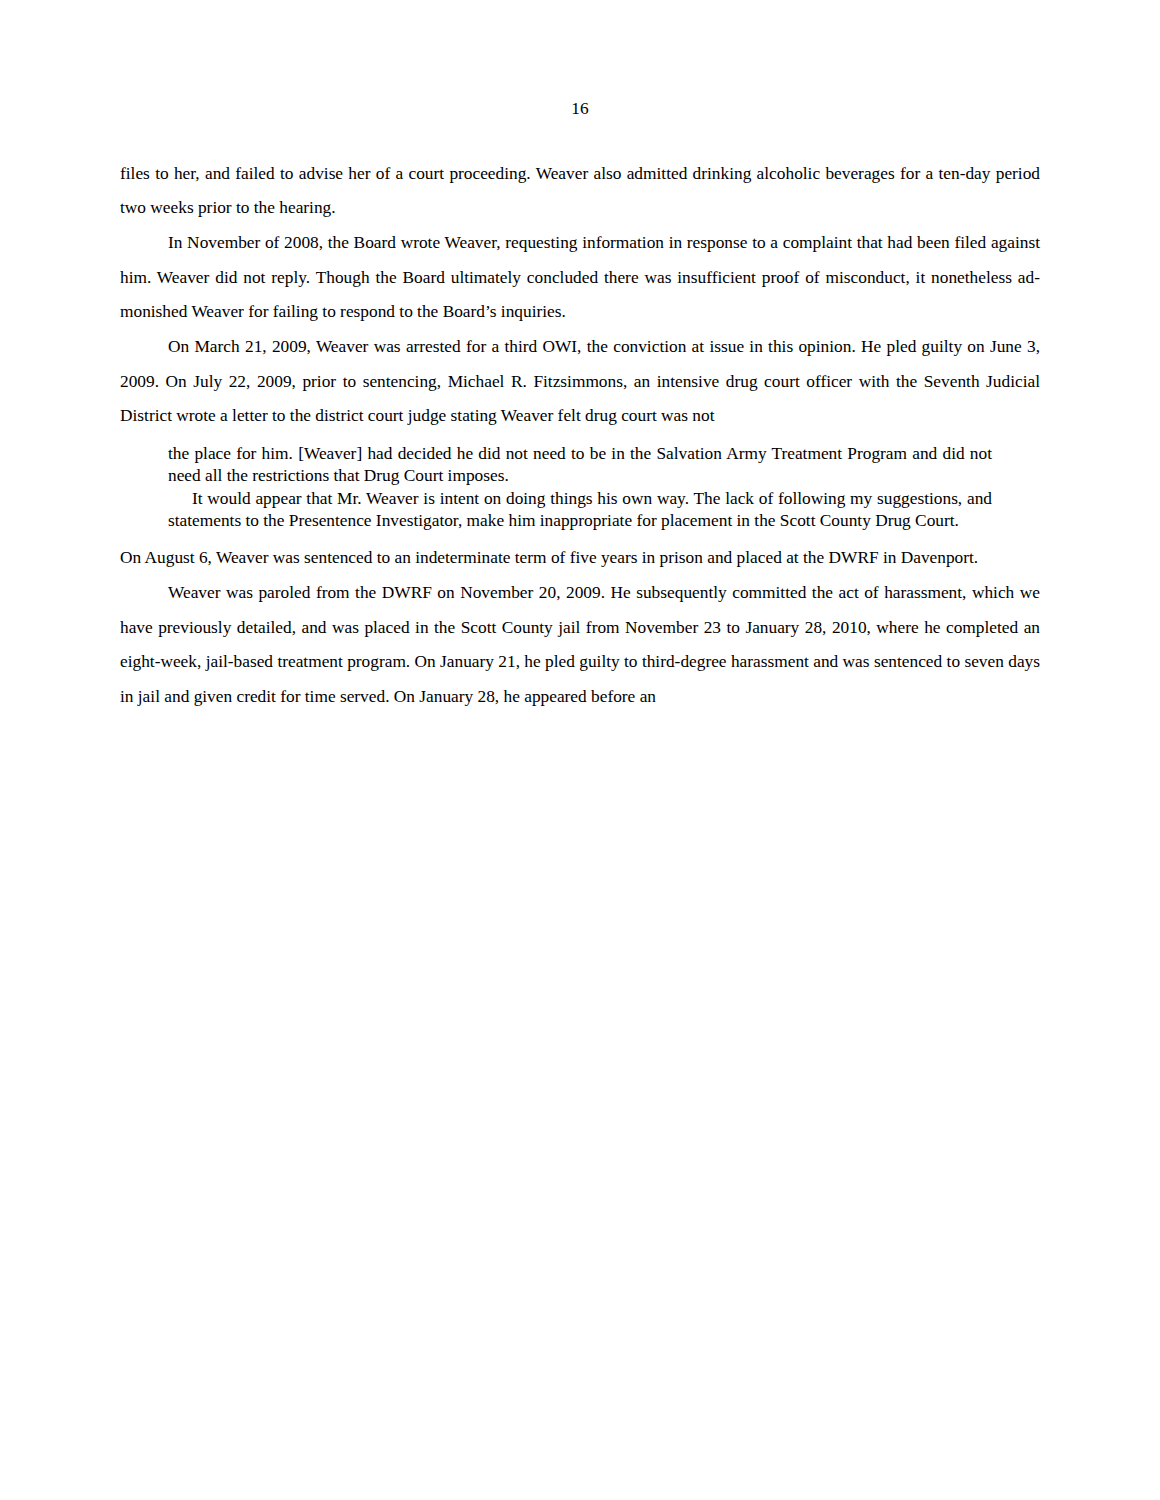16
files to her, and failed to advise her of a court proceeding. Weaver also admitted drinking alcoholic beverages for a ten-day period two weeks prior to the hearing.
In November of 2008, the Board wrote Weaver, requesting information in response to a complaint that had been filed against him. Weaver did not reply. Though the Board ultimately concluded there was insufficient proof of misconduct, it nonetheless admonished Weaver for failing to respond to the Board’s inquiries.
On March 21, 2009, Weaver was arrested for a third OWI, the conviction at issue in this opinion. He pled guilty on June 3, 2009. On July 22, 2009, prior to sentencing, Michael R. Fitzsimmons, an intensive drug court officer with the Seventh Judicial District wrote a letter to the district court judge stating Weaver felt drug court was not
the place for him. [Weaver] had decided he did not need to be in the Salvation Army Treatment Program and did not need all the restrictions that Drug Court imposes.
It would appear that Mr. Weaver is intent on doing things his own way. The lack of following my suggestions, and statements to the Presentence Investigator, make him inappropriate for placement in the Scott County Drug Court.
On August 6, Weaver was sentenced to an indeterminate term of five years in prison and placed at the DWRF in Davenport.
Weaver was paroled from the DWRF on November 20, 2009. He subsequently committed the act of harassment, which we have previously detailed, and was placed in the Scott County jail from November 23 to January 28, 2010, where he completed an eight-week, jail-based treatment program. On January 21, he pled guilty to third-degree harassment and was sentenced to seven days in jail and given credit for time served. On January 28, he appeared before an